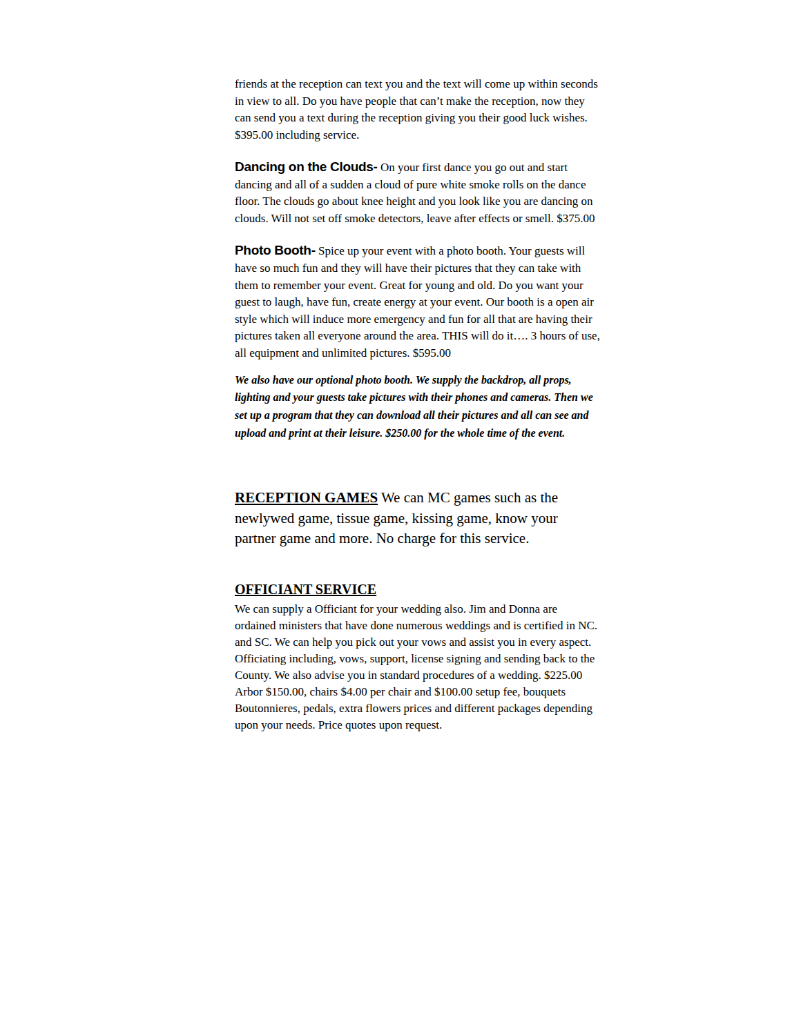friends at the reception can text you and the text will come up within seconds in view to all. Do you have people that can’t make the reception, now they can send you a text during the reception giving you their good luck wishes. $395.00 including service.
Dancing on the Clouds- On your first dance you go out and start dancing and all of a sudden a cloud of pure white smoke rolls on the dance floor. The clouds go about knee height and you look like you are dancing on clouds. Will not set off smoke detectors, leave after effects or smell. $375.00
Photo Booth- Spice up your event with a photo booth. Your guests will have so much fun and they will have their pictures that they can take with them to remember your event. Great for young and old. Do you want your guest to laugh, have fun, create energy at your event. Our booth is a open air style which will induce more emergency and fun for all that are having their pictures taken all everyone around the area. THIS will do it…. 3 hours of use, all equipment and unlimited pictures. $595.00
We also have our optional photo booth. We supply the backdrop, all props, lighting and your guests take pictures with their phones and cameras. Then we set up a program that they can download all their pictures and all can see and upload and print at their leisure. $250.00 for the whole time of the event.
RECEPTION GAMES We can MC games such as the newlywed game, tissue game, kissing game, know your partner game and more. No charge for this service.
OFFICIANT SERVICE
We can supply a Officiant for your wedding also. Jim and Donna are ordained ministers that have done numerous weddings and is certified in NC. and SC. We can help you pick out your vows and assist you in every aspect. Officiating including, vows, support, license signing and sending back to the County. We also advise you in standard procedures of a wedding. $225.00 Arbor $150.00, chairs $4.00 per chair and $100.00 setup fee, bouquets Boutonnieres, pedals, extra flowers prices and different packages depending upon your needs. Price quotes upon request.